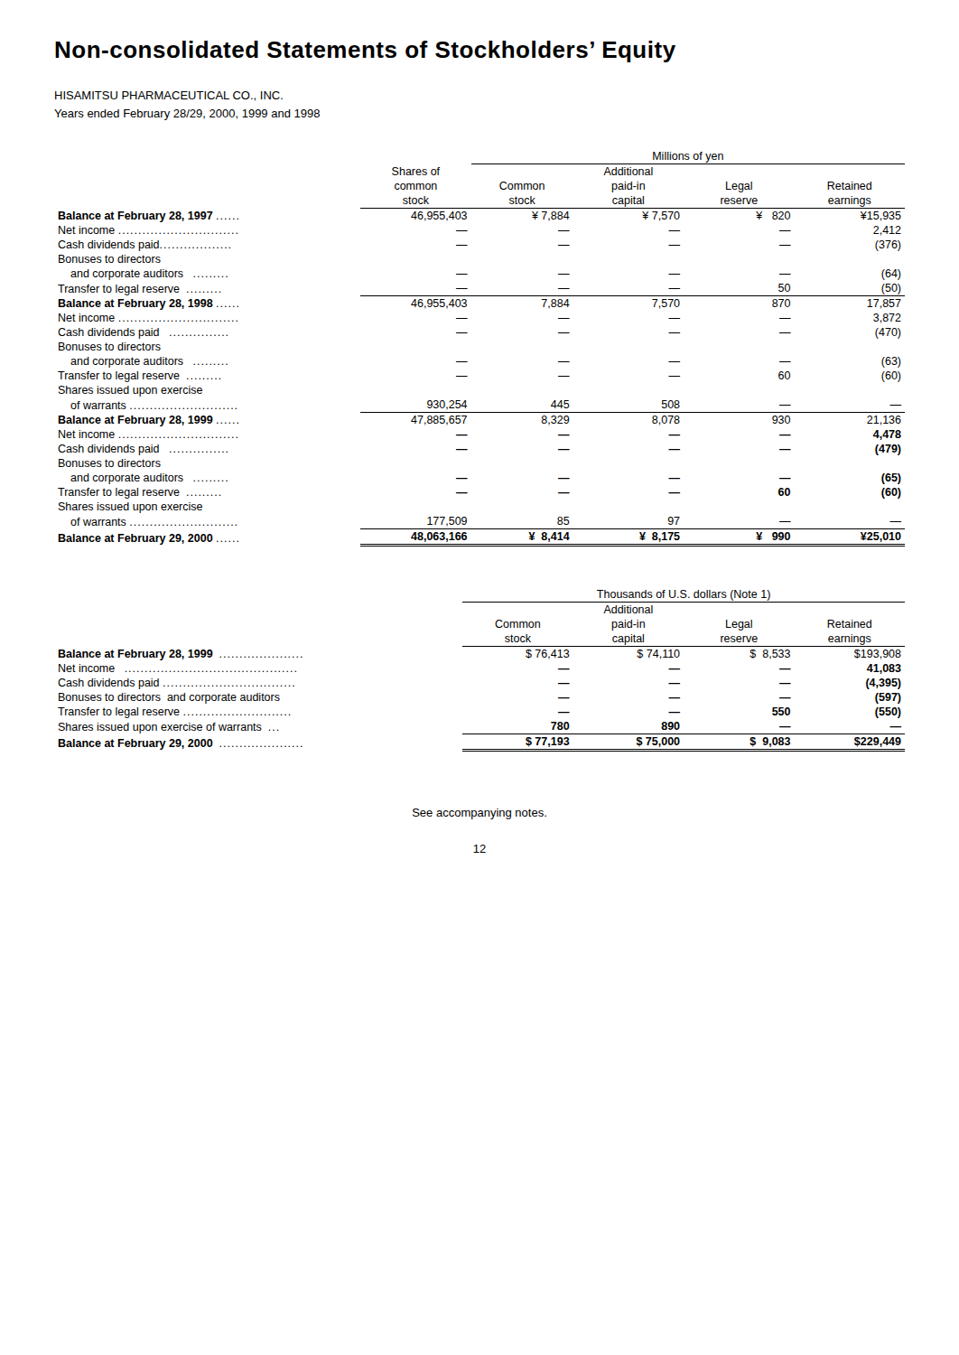Non-consolidated Statements of Stockholders’ Equity
HISAMITSU PHARMACEUTICAL CO., INC.
Years ended February 28/29, 2000, 1999 and 1998
| | | Millions of yen |
| | Shares of | | Additional | | |
| | common | Common | paid-in | Legal | Retained |
| | stock | stock | capital | reserve | earnings |
| Balance at February 28, 1997 ...... | 46,955,403 | ¥ 7,884 | ¥ 7,570 | ¥ 820 | ¥15,935 |
| Net income .............................. | — | — | — | — | 2,412 |
| Cash dividends paid .................. | — | — | — | — | (376) |
| Bonuses to directors | | | | | |
| and corporate auditors ......... | — | — | — | — | (64) |
| Transfer to legal reserve ......... | — | — | — | 50 | (50) |
| Balance at February 28, 1998 ...... | 46,955,403 | 7,884 | 7,570 | 870 | 17,857 |
| Net income .............................. | — | — | — | — | 3,872 |
| Cash dividends paid ............... | — | — | — | — | (470) |
| Bonuses to directors | | | | | |
| and corporate auditors ......... | — | — | — | — | (63) |
| Transfer to legal reserve ......... | — | — | — | 60 | (60) |
| Shares issued upon exercise | | | | | |
| of warrants ........................... | 930,254 | 445 | 508 | — | — |
| Balance at February 28, 1999 ...... | 47,885,657 | 8,329 | 8,078 | 930 | 21,136 |
| Net income .............................. | — | — | — | — | 4,478 |
| Cash dividends paid ............... | — | — | — | — | (479) |
| Bonuses to directors | | | | | |
| and corporate auditors ......... | — | — | — | — | (65) |
| Transfer to legal reserve ......... | — | — | — | 60 | (60) |
| Shares issued upon exercise | | | | | |
| of warrants ........................... | 177,509 | 85 | 97 | — | — |
| Balance at February 29, 2000 ...... | 48,063,166 | ¥ 8,414 | ¥ 8,175 | ¥ 990 | ¥25,010 |
| | Thousands of U.S. dollars (Note 1) |
| | | Additional | | |
| | Common | paid-in | Legal | Retained |
| | stock | capital | reserve | earnings |
| Balance at February 28, 1999 ..................... | $ 76,413 | $ 74,110 | $ 8,533 | $193,908 |
| Net income ........................................... | — | — | — | 41,083 |
| Cash dividends paid ................................. | — | — | — | (4,395) |
| Bonuses to directors and corporate auditors | — | — | — | (597) |
| Transfer to legal reserve ........................... | — | — | 550 | (550) |
| Shares issued upon exercise of warrants ... | 780 | 890 | — | — |
| Balance at February 29, 2000 ..................... | $ 77,193 | $ 75,000 | $ 9,083 | $229,449 |
See accompanying notes.
12